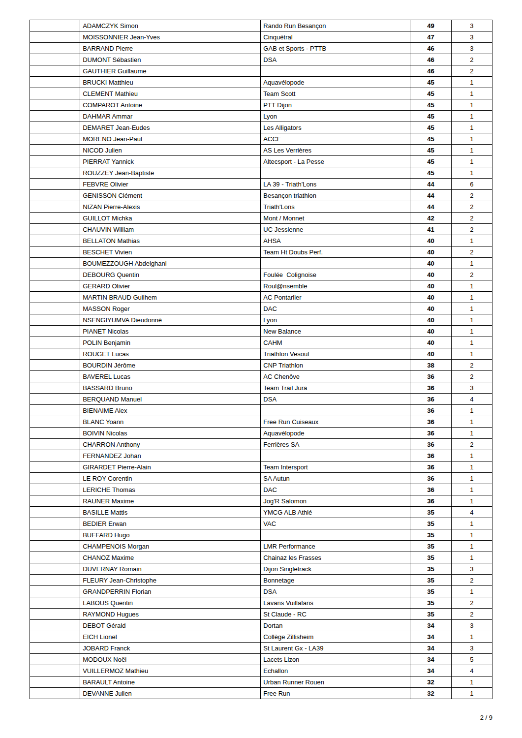| | ADAMCZYK Simon | Rando Run Besançon | 49 | 3 |
| | MOISSONNIER Jean-Yves | Cinquétral | 47 | 3 |
| | BARRAND Pierre | GAB et Sports - PTTB | 46 | 3 |
| | DUMONT Sébastien | DSA | 46 | 2 |
| | GAUTHIER Guillaume | | 46 | 2 |
| | BRUCKI Matthieu | Aquavélopode | 45 | 1 |
| | CLEMENT Mathieu | Team Scott | 45 | 1 |
| | COMPAROT Antoine | PTT Dijon | 45 | 1 |
| | DAHMAR Ammar | Lyon | 45 | 1 |
| | DEMARET Jean-Eudes | Les Alligators | 45 | 1 |
| | MORENO Jean-Paul | ACCF | 45 | 1 |
| | NICOD Julien | AS Les Verrières | 45 | 1 |
| | PIERRAT Yannick | Altecsport - La Pesse | 45 | 1 |
| | ROUZZEY Jean-Baptiste | | 45 | 1 |
| | FEBVRE Olivier | LA 39 - Triath'Lons | 44 | 6 |
| | GENISSON Clément | Besançon triathlon | 44 | 2 |
| | NIZAN Pierre-Alexis | Triath'Lons | 44 | 2 |
| | GUILLOT Michka | Mont / Monnet | 42 | 2 |
| | CHAUVIN William | UC Jessienne | 41 | 2 |
| | BELLATON Mathias | AHSA | 40 | 1 |
| | BESCHET Vivien | Team Ht Doubs Perf. | 40 | 2 |
| | BOUMEZZOUGH Abdelghani | | 40 | 1 |
| | DEBOURG Quentin | Foulée Colignoise | 40 | 2 |
| | GERARD Olivier | Roul@nsemble | 40 | 1 |
| | MARTIN BRAUD Guilhem | AC Pontarlier | 40 | 1 |
| | MASSON Roger | DAC | 40 | 1 |
| | NSENGIYUMVA Dieudonné | Lyon | 40 | 1 |
| | PIANET Nicolas | New Balance | 40 | 1 |
| | POLIN Benjamin | CAHM | 40 | 1 |
| | ROUGET Lucas | Triathlon Vesoul | 40 | 1 |
| | BOURDIN Jérôme | CNP Triathlon | 38 | 2 |
| | BAVEREL Lucas | AC Chenôve | 36 | 2 |
| | BASSARD Bruno | Team Trail Jura | 36 | 3 |
| | BERQUAND Manuel | DSA | 36 | 4 |
| | BIENAIME Alex | | 36 | 1 |
| | BLANC Yoann | Free Run Cuiseaux | 36 | 1 |
| | BOIVIN Nicolas | Aquavélopode | 36 | 1 |
| | CHARRON Anthony | Ferrières SA | 36 | 2 |
| | FERNANDEZ Johan | | 36 | 1 |
| | GIRARDET Pierre-Alain | Team Intersport | 36 | 1 |
| | LE ROY Corentin | SA Autun | 36 | 1 |
| | LERICHE Thomas | DAC | 36 | 1 |
| | RAUNER Maxime | Jog'R Salomon | 36 | 1 |
| | BASILLE Mattis | YMCG ALB Athlé | 35 | 4 |
| | BEDIER Erwan | VAC | 35 | 1 |
| | BUFFARD Hugo | | 35 | 1 |
| | CHAMPENOIS Morgan | LMR Performance | 35 | 1 |
| | CHANOZ Maxime | Chainaz les Frasses | 35 | 1 |
| | DUVERNAY Romain | Dijon Singletrack | 35 | 3 |
| | FLEURY Jean-Christophe | Bonnetage | 35 | 2 |
| | GRANDPERRIN Florian | DSA | 35 | 1 |
| | LABOUS Quentin | Lavans Vuillafans | 35 | 2 |
| | RAYMOND Hugues | St Claude - RC | 35 | 2 |
| | DEBOT Gérald | Dortan | 34 | 3 |
| | EICH Lionel | Collège Zillisheim | 34 | 1 |
| | JOBARD Franck | St Laurent Gx - LA39 | 34 | 3 |
| | MODOUX Noël | Lacets Lizon | 34 | 5 |
| | VUILLERMOZ Mathieu | Echallon | 34 | 4 |
| | BARAULT Antoine | Urban Runner Rouen | 32 | 1 |
| | DEVANNE Julien | Free Run | 32 | 1 |
2 / 9